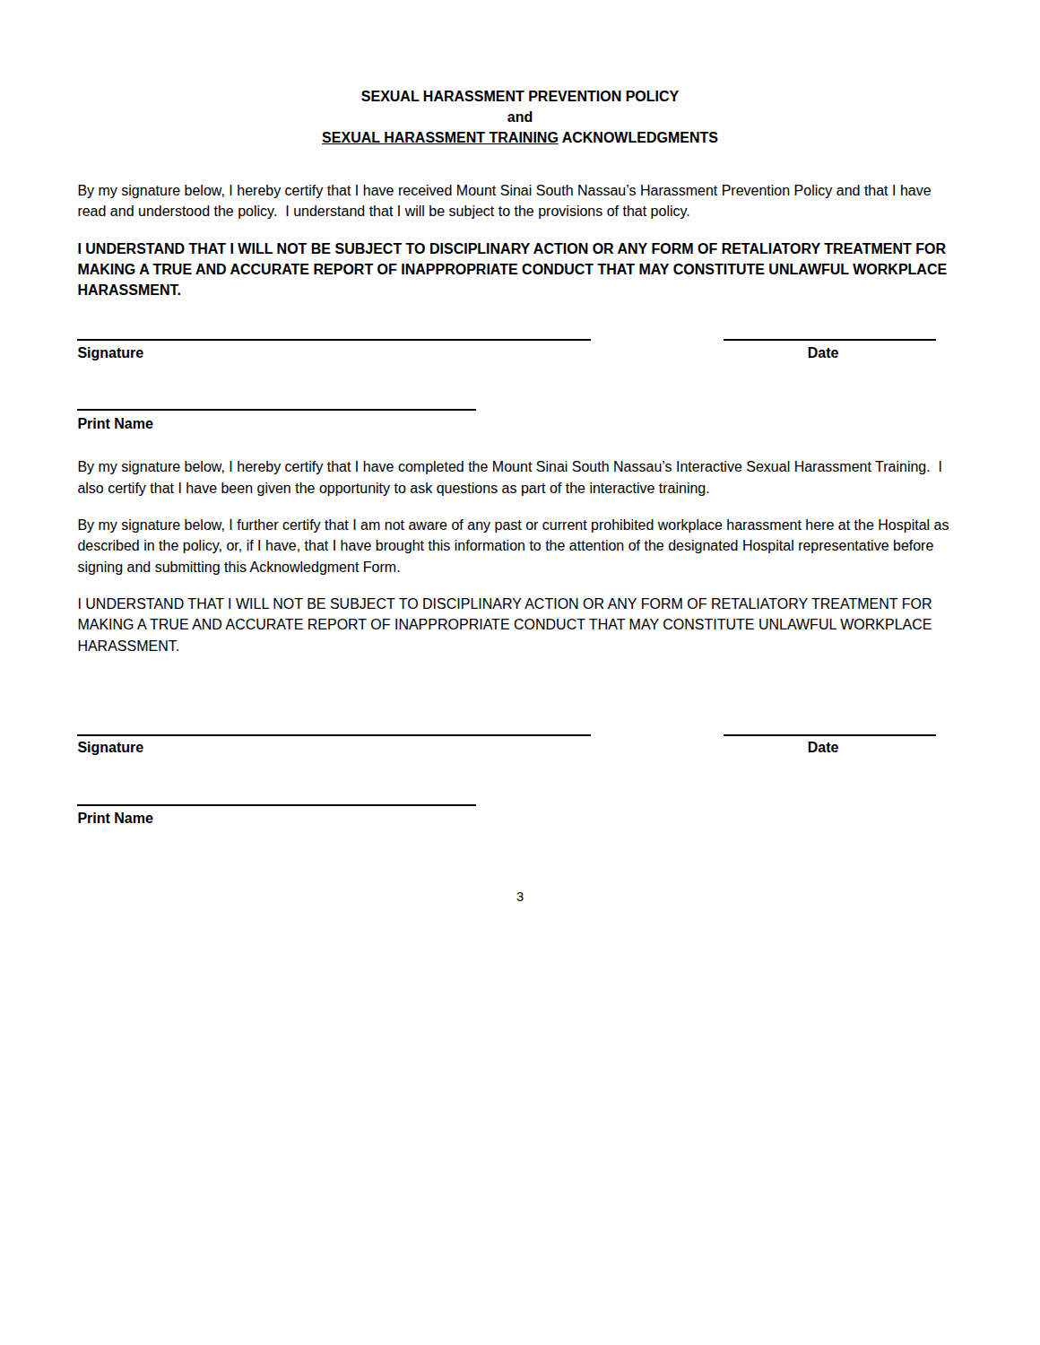SEXUAL HARASSMENT PREVENTION POLICY and SEXUAL HARASSMENT TRAINING ACKNOWLEDGMENTS
By my signature below, I hereby certify that I have received Mount Sinai South Nassau’s Harassment Prevention Policy and that I have read and understood the policy. I understand that I will be subject to the provisions of that policy.
I UNDERSTAND THAT I WILL NOT BE SUBJECT TO DISCIPLINARY ACTION OR ANY FORM OF RETALIATORY TREATMENT FOR MAKING A TRUE AND ACCURATE REPORT OF INAPPROPRIATE CONDUCT THAT MAY CONSTITUTE UNLAWFUL WORKPLACE HARASSMENT.
Signature
Date
Print Name
By my signature below, I hereby certify that I have completed the Mount Sinai South Nassau’s Interactive Sexual Harassment Training. I also certify that I have been given the opportunity to ask questions as part of the interactive training.
By my signature below, I further certify that I am not aware of any past or current prohibited workplace harassment here at the Hospital as described in the policy, or, if I have, that I have brought this information to the attention of the designated Hospital representative before signing and submitting this Acknowledgment Form.
I UNDERSTAND THAT I WILL NOT BE SUBJECT TO DISCIPLINARY ACTION OR ANY FORM OF RETALIATORY TREATMENT FOR MAKING A TRUE AND ACCURATE REPORT OF INAPPROPRIATE CONDUCT THAT MAY CONSTITUTE UNLAWFUL WORKPLACE HARASSMENT.
Signature
Date
Print Name
3